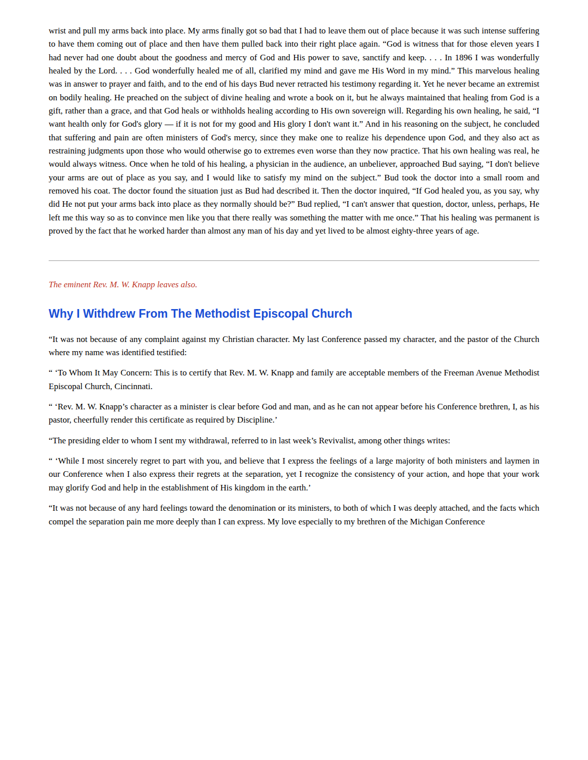wrist and pull my arms back into place. My arms finally got so bad that I had to leave them out of place because it was such intense suffering to have them coming out of place and then have them pulled back into their right place again. “God is witness that for those eleven years I had never had one doubt about the goodness and mercy of God and His power to save, sanctify and keep. . . . In 1896 I was wonderfully healed by the Lord. . . . God wonderfully healed me of all, clarified my mind and gave me His Word in my mind.” This marvelous healing was in answer to prayer and faith, and to the end of his days Bud never retracted his testimony regarding it. Yet he never became an extremist on bodily healing. He preached on the subject of divine healing and wrote a book on it, but he always maintained that healing from God is a gift, rather than a grace, and that God heals or withholds healing according to His own sovereign will. Regarding his own healing, he said, “I want health only for God's glory — if it is not for my good and His glory I don't want it.” And in his reasoning on the subject, he concluded that suffering and pain are often ministers of God's mercy, since they make one to realize his dependence upon God, and they also act as restraining judgments upon those who would otherwise go to extremes even worse than they now practice. That his own healing was real, he would always witness. Once when he told of his healing, a physician in the audience, an unbeliever, approached Bud saying, “I don't believe your arms are out of place as you say, and I would like to satisfy my mind on the subject.” Bud took the doctor into a small room and removed his coat. The doctor found the situation just as Bud had described it. Then the doctor inquired, “If God healed you, as you say, why did He not put your arms back into place as they normally should be?” Bud replied, “I can't answer that question, doctor, unless, perhaps, He left me this way so as to convince men like you that there really was something the matter with me once.” That his healing was permanent is proved by the fact that he worked harder than almost any man of his day and yet lived to be almost eighty-three years of age.
The eminent Rev. M. W. Knapp leaves also.
Why I Withdrew From The Methodist Episcopal Church
“It was not because of any complaint against my Christian character. My last Conference passed my character, and the pastor of the Church where my name was identified testified:
“ ‘To Whom It May Concern: This is to certify that Rev. M. W. Knapp and family are acceptable members of the Freeman Avenue Methodist Episcopal Church, Cincinnati.
“ ‘Rev. M. W. Knapp’s character as a minister is clear before God and man, and as he can not appear before his Conference brethren, I, as his pastor, cheerfully render this certificate as required by Discipline.’
“The presiding elder to whom I sent my withdrawal, referred to in last week’s Revivalist, among other things writes:
“ ‘While I most sincerely regret to part with you, and believe that I express the feelings of a large majority of both ministers and laymen in our Conference when I also express their regrets at the separation, yet I recognize the consistency of your action, and hope that your work may glorify God and help in the establishment of His kingdom in the earth.’
“It was not because of any hard feelings toward the denomination or its ministers, to both of which I was deeply attached, and the facts which compel the separation pain me more deeply than I can express. My love especially to my brethren of the Michigan Conference